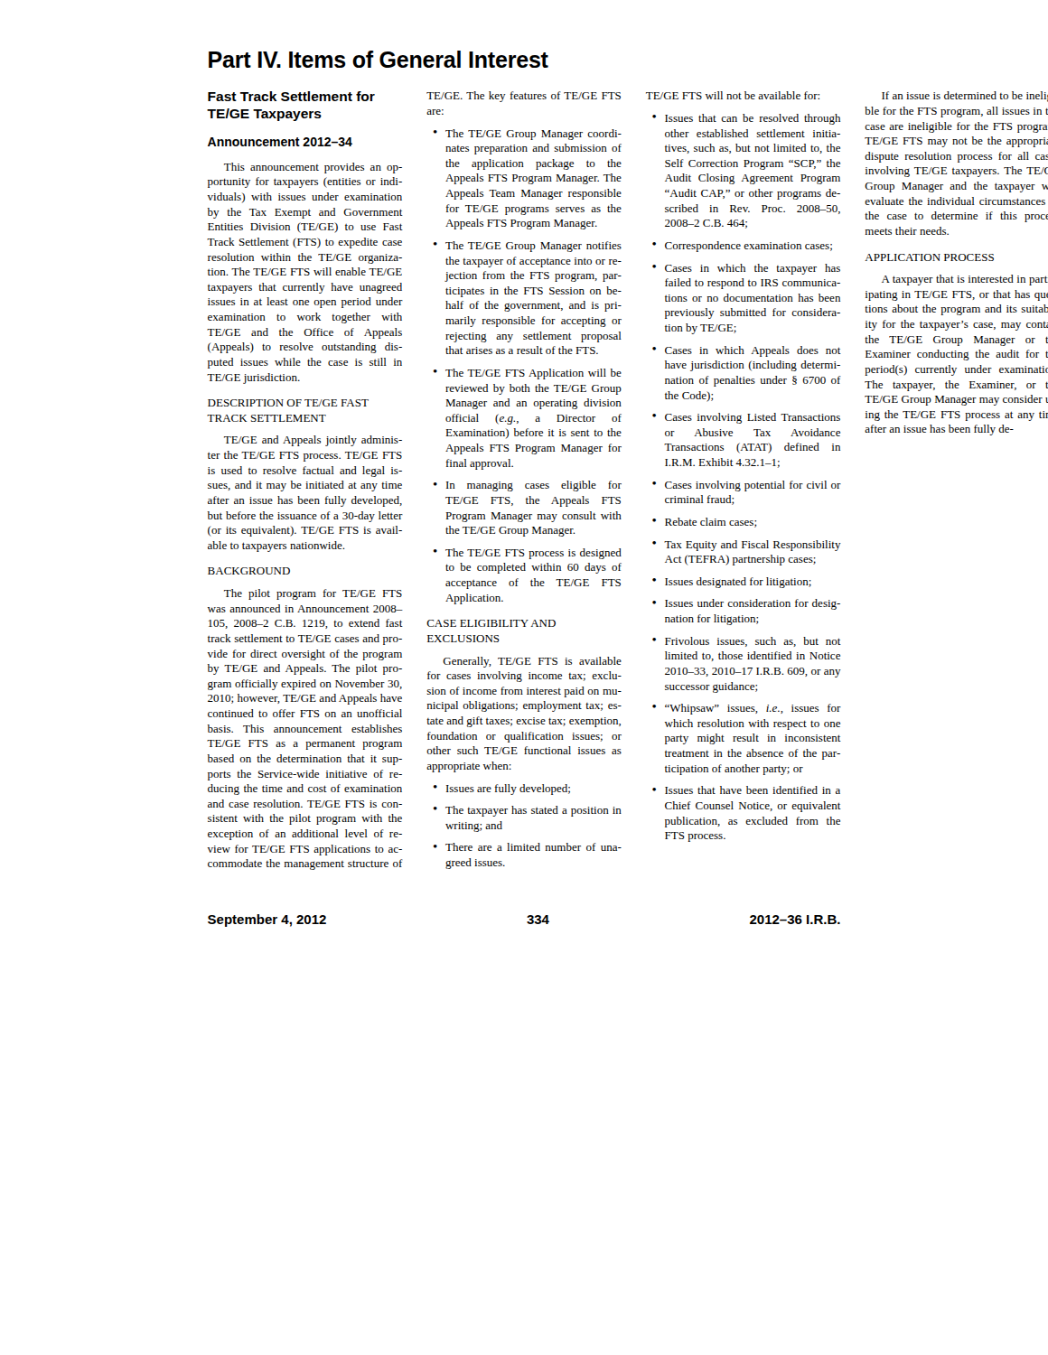Part IV. Items of General Interest
Fast Track Settlement for
TE/GE Taxpayers
Announcement 2012–34
This announcement provides an opportunity for taxpayers (entities or individuals) with issues under examination by the Tax Exempt and Government Entities Division (TE/GE) to use Fast Track Settlement (FTS) to expedite case resolution within the TE/GE organization. The TE/GE FTS will enable TE/GE taxpayers that currently have unagreed issues in at least one open period under examination to work together with TE/GE and the Office of Appeals (Appeals) to resolve outstanding disputed issues while the case is still in TE/GE jurisdiction.
DESCRIPTION OF TE/GE FAST TRACK SETTLEMENT
TE/GE and Appeals jointly administer the TE/GE FTS process. TE/GE FTS is used to resolve factual and legal issues, and it may be initiated at any time after an issue has been fully developed, but before the issuance of a 30-day letter (or its equivalent). TE/GE FTS is available to taxpayers nationwide.
BACKGROUND
The pilot program for TE/GE FTS was announced in Announcement 2008–105, 2008–2 C.B. 1219, to extend fast track settlement to TE/GE cases and provide for direct oversight of the program by TE/GE and Appeals. The pilot program officially expired on November 30, 2010; however, TE/GE and Appeals have continued to offer FTS on an unofficial basis. This announcement establishes TE/GE FTS as a permanent program based on the determination that it supports the Service-wide initiative of reducing the time and cost of examination and case resolution. TE/GE FTS is consistent with the pilot program with the exception of an additional level of review for TE/GE FTS applications to accommodate the management structure of TE/GE. The key features of TE/GE FTS are:
The TE/GE Group Manager coordinates preparation and submission of the application package to the Appeals FTS Program Manager. The Appeals Team Manager responsible for TE/GE programs serves as the Appeals FTS Program Manager.
The TE/GE Group Manager notifies the taxpayer of acceptance into or rejection from the FTS program, participates in the FTS Session on behalf of the government, and is primarily responsible for accepting or rejecting any settlement proposal that arises as a result of the FTS.
The TE/GE FTS Application will be reviewed by both the TE/GE Group Manager and an operating division official (e.g., a Director of Examination) before it is sent to the Appeals FTS Program Manager for final approval.
In managing cases eligible for TE/GE FTS, the Appeals FTS Program Manager may consult with the TE/GE Group Manager.
The TE/GE FTS process is designed to be completed within 60 days of acceptance of the TE/GE FTS Application.
CASE ELIGIBILITY AND EXCLUSIONS
Generally, TE/GE FTS is available for cases involving income tax; exclusion of income from interest paid on municipal obligations; employment tax; estate and gift taxes; excise tax; exemption, foundation or qualification issues; or other such TE/GE functional issues as appropriate when:
Issues are fully developed;
The taxpayer has stated a position in writing; and
There are a limited number of unagreed issues.
TE/GE FTS will not be available for:
Issues that can be resolved through other established settlement initiatives, such as, but not limited to, the Self Correction Program “SCP,” the Audit Closing Agreement Program “Audit CAP,” or other programs described in Rev. Proc. 2008–50, 2008–2 C.B. 464;
Correspondence examination cases;
Cases in which the taxpayer has failed to respond to IRS communications or no documentation has been previously submitted for consideration by TE/GE;
Cases in which Appeals does not have jurisdiction (including determination of penalties under § 6700 of the Code);
Cases involving Listed Transactions or Abusive Tax Avoidance Transactions (ATAT) defined in I.R.M. Exhibit 4.32.1–1;
Cases involving potential for civil or criminal fraud;
Rebate claim cases;
Tax Equity and Fiscal Responsibility Act (TEFRA) partnership cases;
Issues designated for litigation;
Issues under consideration for designation for litigation;
Frivolous issues, such as, but not limited to, those identified in Notice 2010–33, 2010–17 I.R.B. 609, or any successor guidance;
“Whipsaw” issues, i.e., issues for which resolution with respect to one party might result in inconsistent treatment in the absence of the participation of another party; or
Issues that have been identified in a Chief Counsel Notice, or equivalent publication, as excluded from the FTS process.
If an issue is determined to be ineligible for the FTS program, all issues in the case are ineligible for the FTS program. TE/GE FTS may not be the appropriate dispute resolution process for all cases involving TE/GE taxpayers. The TE/GE Group Manager and the taxpayer will evaluate the individual circumstances of the case to determine if this process meets their needs.
APPLICATION PROCESS
A taxpayer that is interested in participating in TE/GE FTS, or that has questions about the program and its suitability for the taxpayer’s case, may contact the TE/GE Group Manager or the Examiner conducting the audit for the period(s) currently under examination. The taxpayer, the Examiner, or the TE/GE Group Manager may consider using the TE/GE FTS process at any time after an issue has been fully de-
September 4, 2012 334 2012–36 I.R.B.